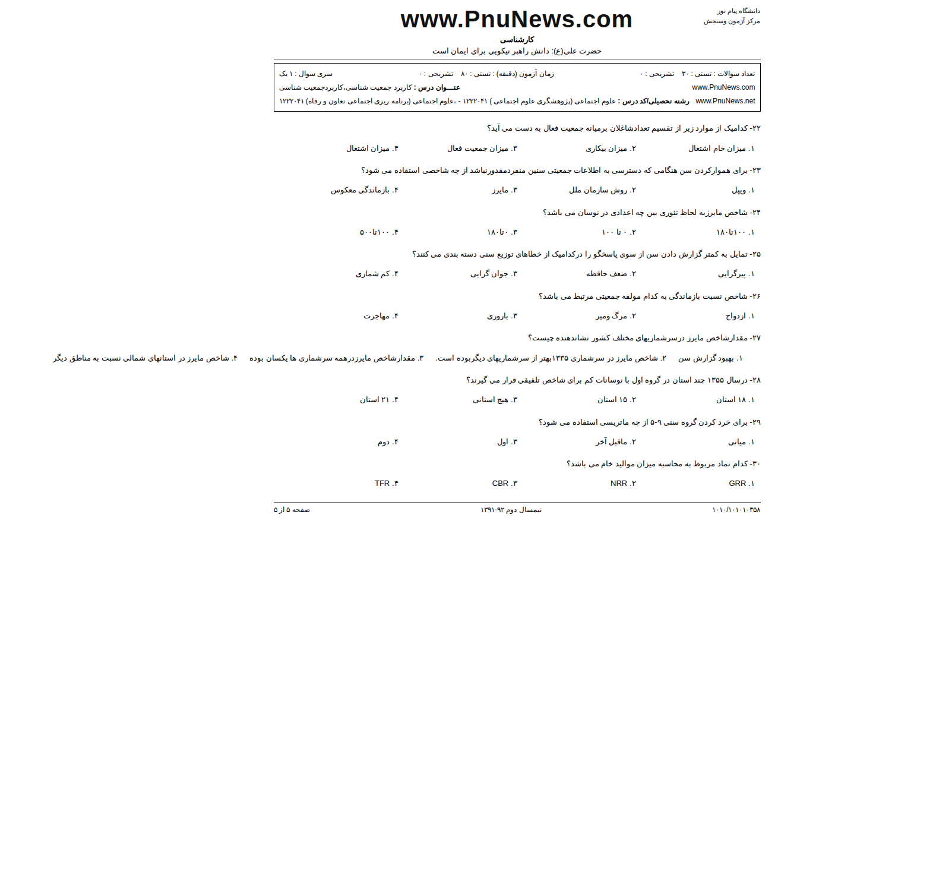دانشگاه پیام نور
مرکز آزمون وسنجش
www.PnuNews.com
کارشناسی
حضرت علی(ع): دانش راهبر نیکویی برای ایمان است
تعداد سوالات : تستی : ۳۰ تشریحی : ۰
زمان آزمون (دقیقه) : تستی : ۸۰ تشریحی : ۰
سری سوال : ۱ یک
www.PnuNews.com
عنـــوان درس : کاربرد جمعیت شناسی،کاربردجمعیت شناسی
www.PnuNews.net
رشته تحصیلی/کد درس : علوم اجتماعی (پژوهشگری علوم اجتماعی ) ۱۲۲۲۰۴۱ - ،علوم اجتماعی (برنامه ریزی اجتماعی تعاون و رفاه) ۱۲۲۲۰۴۱
۲۲- کدامیک از موارد زیر از تقسیم تعدادشاغلان برمیانه جمعیت فعال به دست می آید؟
۱. میزان خام اشتغال
۲. میزان بیکاری
۳. میزان جمعیت فعال
۴. میزان اشتغال
۲۳- برای هموارکردن سن هنگامی که دسترسی به اطلاعات جمعیتی سنین منفردمقدورنباشد از چه شاخصی استفاده می شود؟
۱. ویپل
۲. روش سازمان ملل
۳. مایرز
۴. بازماندگی معکوس
۲۴- شاخص مایرزبه لحاظ تئوری بین چه اعدادی در نوسان می باشد؟
۱. ۱۰۰تا۱۸۰
۲. ۰ تا ۱۰۰
۳. ۰تا۱۸۰
۴. ۱۰۰تا۵۰۰
۲۵- تمایل به کمتر گزارش دادن سن از سوی پاسخگو را درکدامیک از خطاهای توزیع سنی دسته بندی می کنند؟
۱. پیرگرایی
۲. ضعف حافظه
۳. جوان گرایی
۴. کم شماری
۲۶- شاخص نسبت بازماندگی به کدام مولفه جمعیتی مرتبط می باشد؟
۱. ازدواج
۲. مرگ ومیر
۳. باروری
۴. مهاجرت
۲۷- مقدارشاخص مایرز درسرشماریهای مختلف کشور نشاندهنده چیست؟
۱. بهبود گزارش سن
۲. شاخص مایرز در سرشماری ۱۳۳۵بهتر از سرشماریهای دیگربوده است.
۳. مقدارشاخص مایرزدرهمه سرشماری ها یکسان بوده
۴. شاخص مایرز در استانهای شمالی نسبت به مناطق دیگر دقتش کمتربوده
۲۸- درسال ۱۳۵۵ چند استان در گروه اول با نوسانات کم برای شاخص تلفیقی قرار می گیرند؟
۱. ۱۸ استان
۲. ۱۵ استان
۳. هیچ استانی
۴. ۲۱ استان
۲۹- برای خرد کردن گروه سنی ۹-۵ از چه ماتریسی استفاده می شود؟
۱. میانی
۲. ماقبل آخر
۳. اول
۴. دوم
۳۰- کدام نماد مربوط به محاسبه میزان موالید خام می باشد؟
۱. GRR
۲. NRR
۳. CBR
۴. TFR
۱۰۱۰/۱۰۱۰۱۰۳۵۸
نیمسال دوم ۹۲-۱۳۹۱
صفحه ۵ از ۵